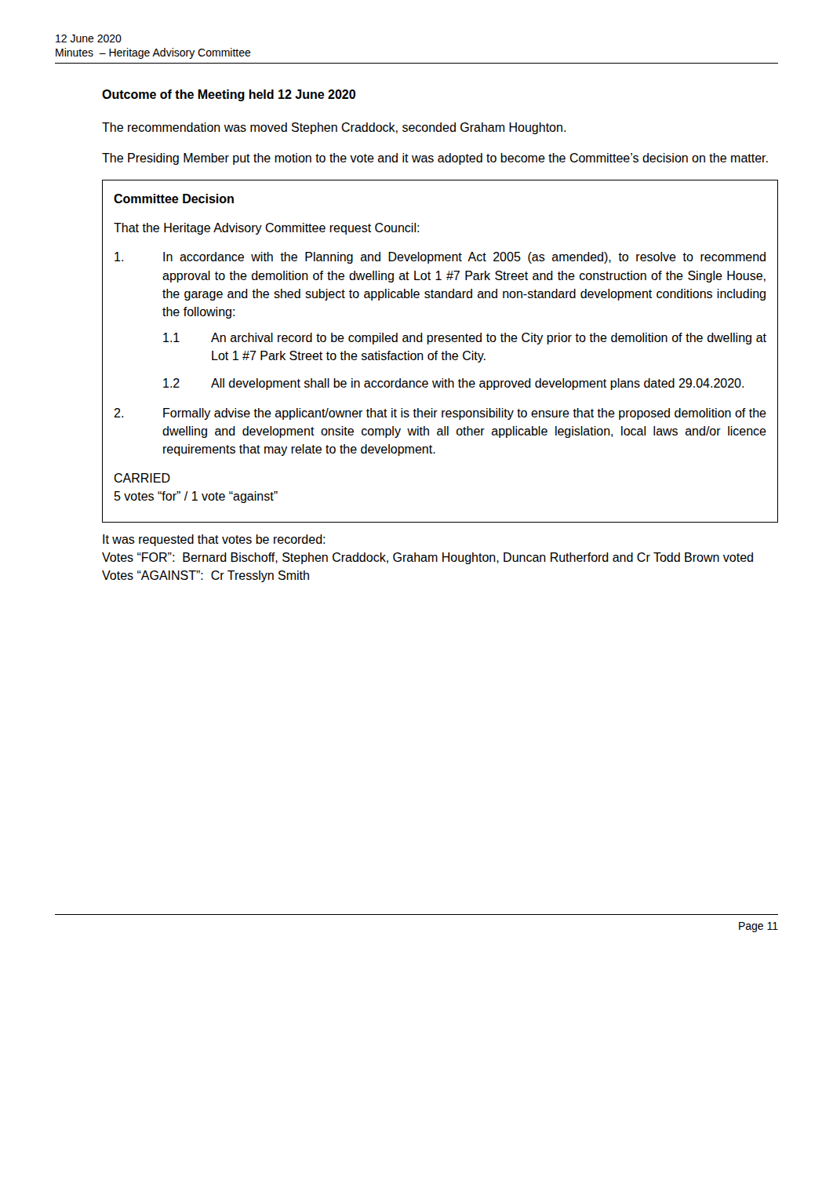12 June 2020
Minutes – Heritage Advisory Committee
Outcome of the Meeting held 12 June 2020
The recommendation was moved Stephen Craddock, seconded Graham Houghton.
The Presiding Member put the motion to the vote and it was adopted to become the Committee’s decision on the matter.
Committee Decision
That the Heritage Advisory Committee request Council:
1. In accordance with the Planning and Development Act 2005 (as amended), to resolve to recommend approval to the demolition of the dwelling at Lot 1 #7 Park Street and the construction of the Single House, the garage and the shed subject to applicable standard and non-standard development conditions including the following:
1.1 An archival record to be compiled and presented to the City prior to the demolition of the dwelling at Lot 1 #7 Park Street to the satisfaction of the City.
1.2 All development shall be in accordance with the approved development plans dated 29.04.2020.
2. Formally advise the applicant/owner that it is their responsibility to ensure that the proposed demolition of the dwelling and development onsite comply with all other applicable legislation, local laws and/or licence requirements that may relate to the development.
CARRIED
5 votes “for” / 1 vote “against”
It was requested that votes be recorded:
Votes “FOR”: Bernard Bischoff, Stephen Craddock, Graham Houghton, Duncan Rutherford and Cr Todd Brown voted
Votes “AGAINST”: Cr Tresslyn Smith
Page 11